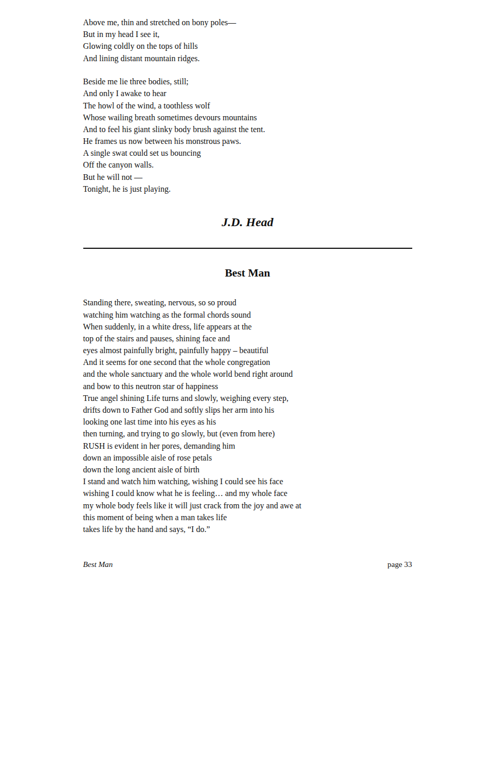Above me, thin and stretched on bony poles—
But in my head I see it,
Glowing coldly on the tops of hills
And lining distant mountain ridges.
Beside me lie three bodies, still;
And only I awake to hear
The howl of the wind, a toothless wolf
Whose wailing breath sometimes devours mountains
And to feel his giant slinky body brush against the tent.
He frames us now between his monstrous paws.
A single swat could set us bouncing
Off the canyon walls.
But he will not —
Tonight, he is just playing.
J.D. Head
Best Man
Standing there, sweating, nervous, so so proud
watching him watching as the formal chords sound
When suddenly, in a white dress, life appears at the
top of the stairs and pauses, shining face and
eyes almost painfully bright, painfully happy – beautiful
And it seems for one second that the whole congregation
and the whole sanctuary and the whole world bend right around
and bow to this neutron star of happiness
True angel shining Life turns and slowly, weighing every step,
drifts down to Father God and softly slips her arm into his
looking one last time into his eyes as his
then turning, and trying to go slowly, but (even from here)
RUSH is evident in her pores, demanding him
down an impossible aisle of rose petals
down the long ancient aisle of birth
I stand and watch him watching, wishing I could see his face
wishing I could know what he is feeling… and my whole face
my whole body feels like it will just crack from the joy and awe at
this moment of being when a man takes life
takes life by the hand and says, “I do.”
Best Man page 33